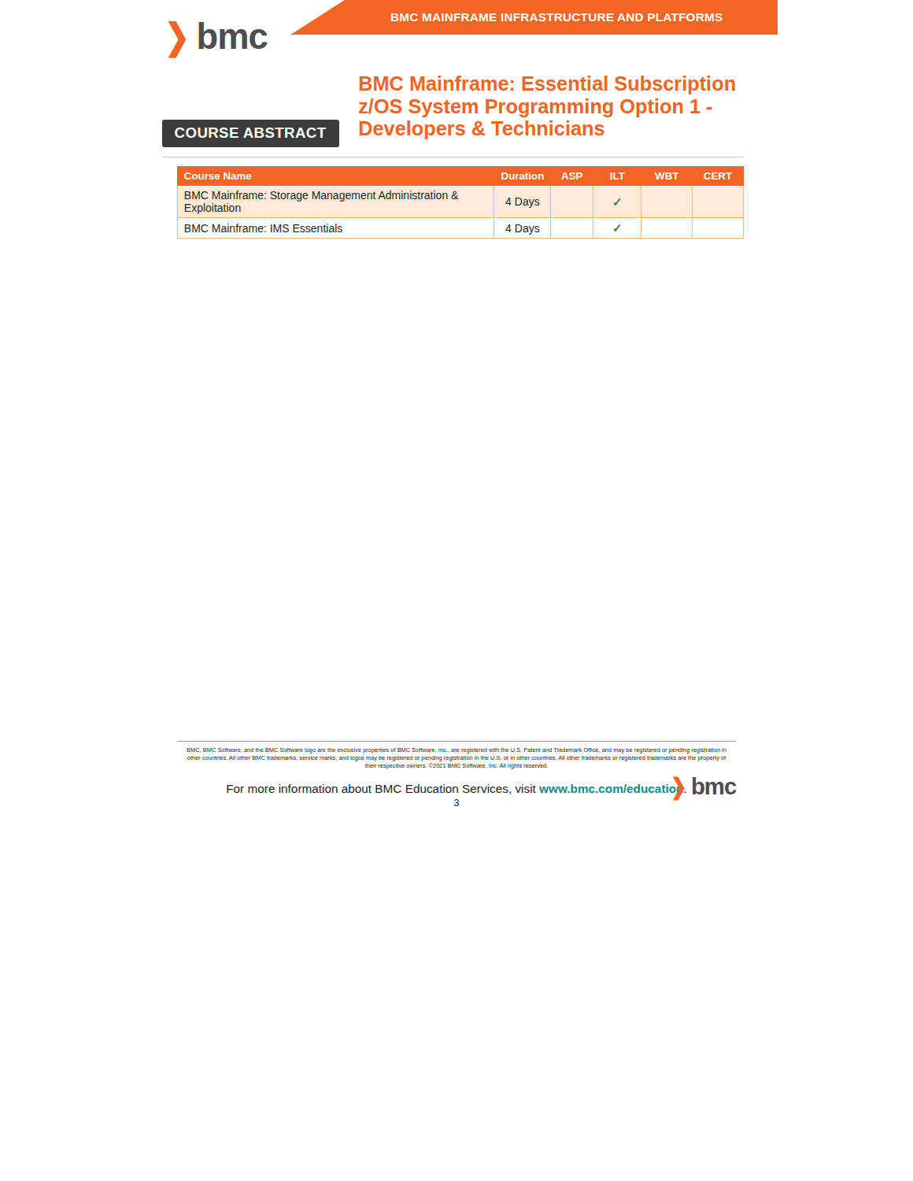BMC MAINFRAME INFRASTRUCTURE AND PLATFORMS
❯bmc
BMC Mainframe: Essential Subscription z/OS System Programming Option 1 - Developers & Technicians
COURSE ABSTRACT
| Course Name | Duration | ASP | ILT | WBT | CERT |
| --- | --- | --- | --- | --- | --- |
| BMC Mainframe: Storage Management Administration & Exploitation | 4 Days | | ✓ | | |
| BMC Mainframe: IMS Essentials | 4 Days | | ✓ | | |
BMC, BMC Software, and the BMC Software logo are the exclusive properties of BMC Software, Inc., are registered with the U.S. Patent and Trademark Office, and may be registered or pending registration in other countries. All other BMC trademarks, service marks, and logos may be registered or pending registration in the U.S. or in other countries. All other trademarks or registered trademarks are the property of their respective owners. ©2021 BMC Software, Inc. All rights reserved.
For more information about BMC Education Services, visit www.bmc.com/education.
3
❯bmc